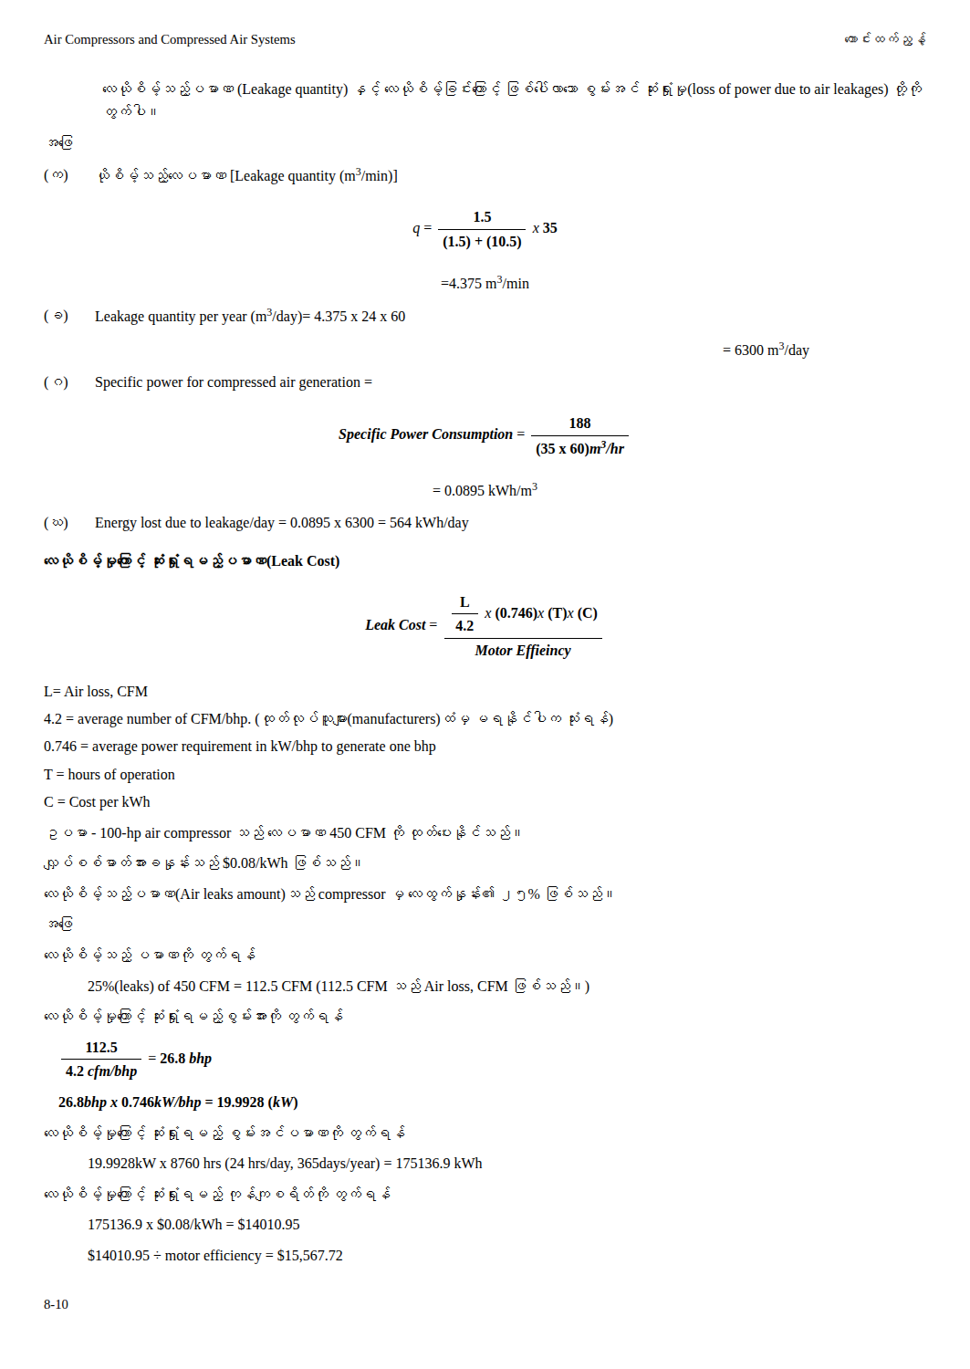Air Compressors and Compressed Air Systems ကောင်းထက်ညွန့်
လေယိုစိမ့်သည့်ပမာဏ (Leakage quantity) နှင့် လေယိုစိမ့်ခြင်းကြောင့် ဖြစ်ပေါ်လာသော စွမ်းအင် ဆုံးရှုံးမှု(loss of power due to air leakages) တို့ကိုတွက်ပါ။
အဖြေ
(က) ယိုစိမ့်သည့်လေပမာဏ [Leakage quantity (m3/min)]
q = 1.5 (1.5) + (10.5) x 35
=4.375 m3/min
(ခ) Leakage quantity per year (m3/day)= 4.375 x 24 x 60
= 6300 m3/day
(ဂ) Specific power for compressed air generation =
Specific Power Consumption = 188 (35 x 60)m3/hr
= 0.0895 kWh/m3
(ဃ) Energy lost due to leakage/day = 0.0895 x 6300 = 564 kWh/day
လေယိုစိမ့်မှုကြောင့် ဆုံးရှုံးရမည့်ပမာဏ(Leak Cost)
Leak Cost = L 4.2 x (0.746) x (T) x (C) Motor Effieincy
L= Air loss, CFM
4.2 = average number of CFM/bhp. (ထုတ်လုပ်သူများ(manufacturers)ထံမှ မရနိုင်ပါက သုံးရန်)
0.746 = average power requirement in kW/bhp to generate one bhp
T = hours of operation
C = Cost per kWh
ဥပမာ - 100-hp air compressor သည် လေပမာဏ 450 CFM ကို ထုတ်ပေးနိုင်သည်။
လျှပ်စစ်ဓာတ်အားခနှုန်းသည် $0.08/kWh ဖြစ်သည်။
လေယိုစိမ့်သည့်ပမာဏ(Air leaks amount)သည် compressor မှ လေထွက်နှုန်း၏ ၂၅% ဖြစ်သည်။
အဖြေ
လေယိုစိမ့်သည့် ပမာဏကို တွက်ရန်
25%(leaks) of 450 CFM = 112.5 CFM (112.5 CFM သည် Air loss, CFM ဖြစ်သည်။)
လေယိုစိမ့်မှုကြောင့် ဆုံးရှုံးရမည့်စွမ်းအားကို တွက်ရန်
112.5 4.2 cfm/bhp = 26.8 bhp
26.8bhp x 0.746kW/bhp = 19.9928 (kW)
လေယိုစိမ့်မှုကြောင့် ဆုံးရှုံးရမည့် စွမ်းအင်ပမာဏကို တွက်ရန်
19.9928kW x 8760 hrs (24 hrs/day, 365days/year) = 175136.9 kWh
လေယိုစိမ့်မှုကြောင့် ဆုံးရှုံးရမည့် ကုန်ကျစရိတ်ကို တွက်ရန်
175136.9 x $0.08/kWh = $14010.95
$14010.95 ÷ motor efficiency = $15,567.72
8-10